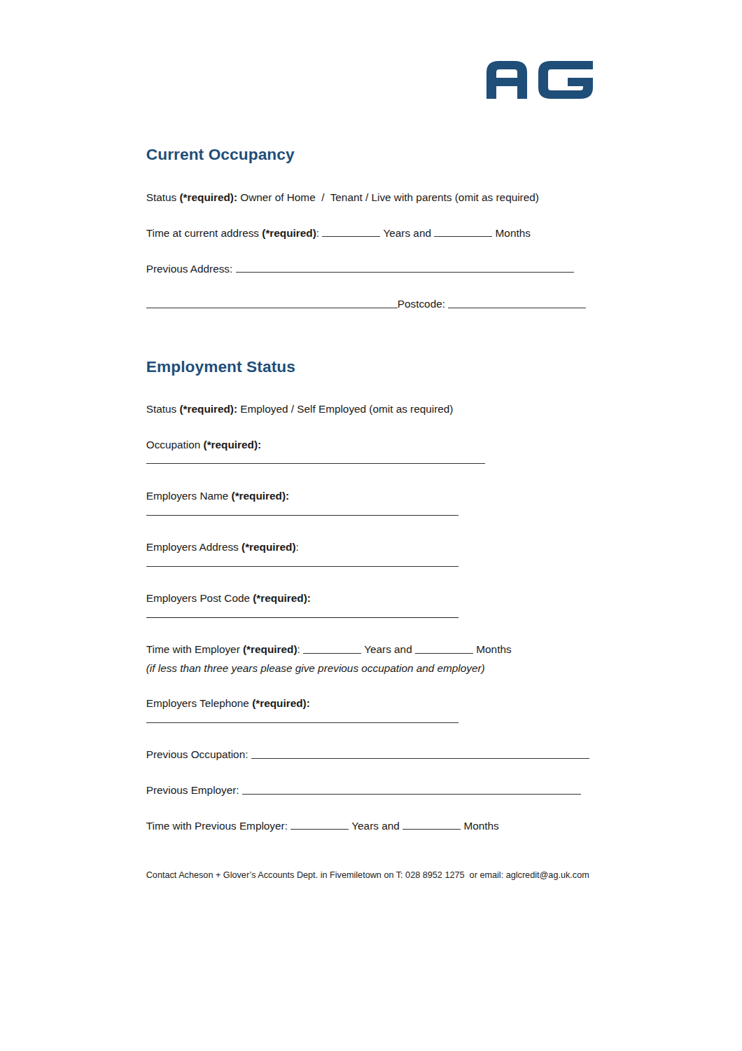AG
Current Occupancy
Status (*required): Owner of Home / Tenant / Live with parents (omit as required)
Time at current address (*required): Years and Months
Previous Address:
Postcode:
Employment Status
Status (*required): Employed / Self Employed (omit as required)
Occupation (*required):
Employers Name (*required):
Employers Address (*required):
Employers Post Code (*required):
Time with Employer (*required): Years and Months
(if less than three years please give previous occupation and employer)
Employers Telephone (*required):
Previous Occupation:
Previous Employer:
Time with Previous Employer: Years and Months
Contact Acheson + Glover’s Accounts Dept. in Fivemiletown on T: 028 8952 1275 or email: aglcredit@ag.uk.com